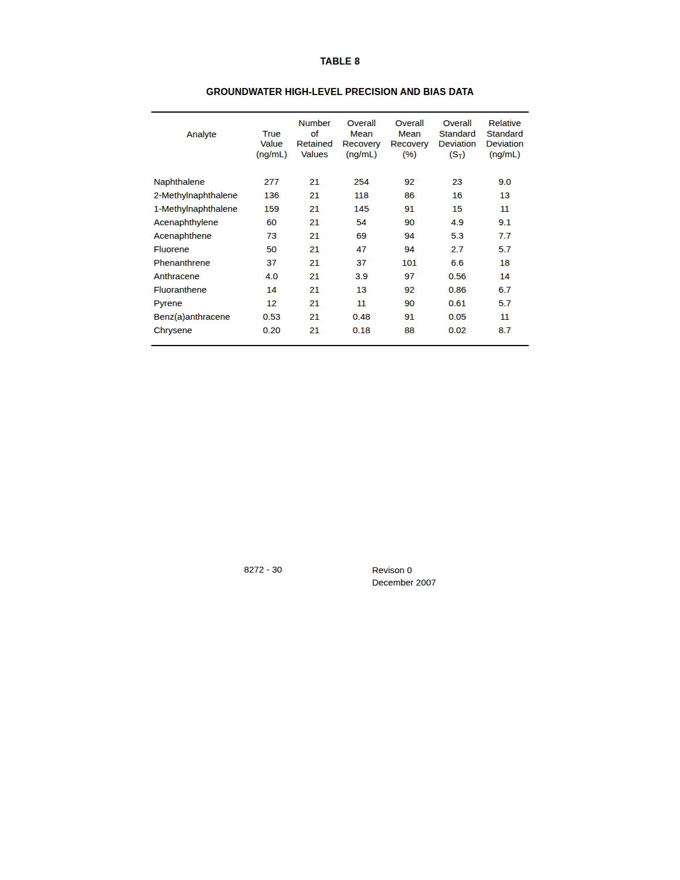TABLE 8
GROUNDWATER HIGH-LEVEL PRECISION AND BIAS DATA
| Analyte | True Value (ng/mL) | Number of Retained Values | Overall Mean Recovery (ng/mL) | Overall Mean Recovery (%) | Overall Standard Deviation (S T ) | Relative Standard Deviation (ng/mL) |
| --- | --- | --- | --- | --- | --- | --- |
| Naphthalene | 277 | 21 | 254 | 92 | 23 | 9.0 |
| 2-Methylnaphthalene | 136 | 21 | 118 | 86 | 16 | 13 |
| 1-Methylnaphthalene | 159 | 21 | 145 | 91 | 15 | 11 |
| Acenaphthylene | 60 | 21 | 54 | 90 | 4.9 | 9.1 |
| Acenaphthene | 73 | 21 | 69 | 94 | 5.3 | 7.7 |
| Fluorene | 50 | 21 | 47 | 94 | 2.7 | 5.7 |
| Phenanthrene | 37 | 21 | 37 | 101 | 6.6 | 18 |
| Anthracene | 4.0 | 21 | 3.9 | 97 | 0.56 | 14 |
| Fluoranthene | 14 | 21 | 13 | 92 | 0.86 | 6.7 |
| Pyrene | 12 | 21 | 11 | 90 | 0.61 | 5.7 |
| Benz(a)anthracene | 0.53 | 21 | 0.48 | 91 | 0.05 | 11 |
| Chrysene | 0.20 | 21 | 0.18 | 88 | 0.02 | 8.7 |
8272 - 30
Revison 0
December 2007